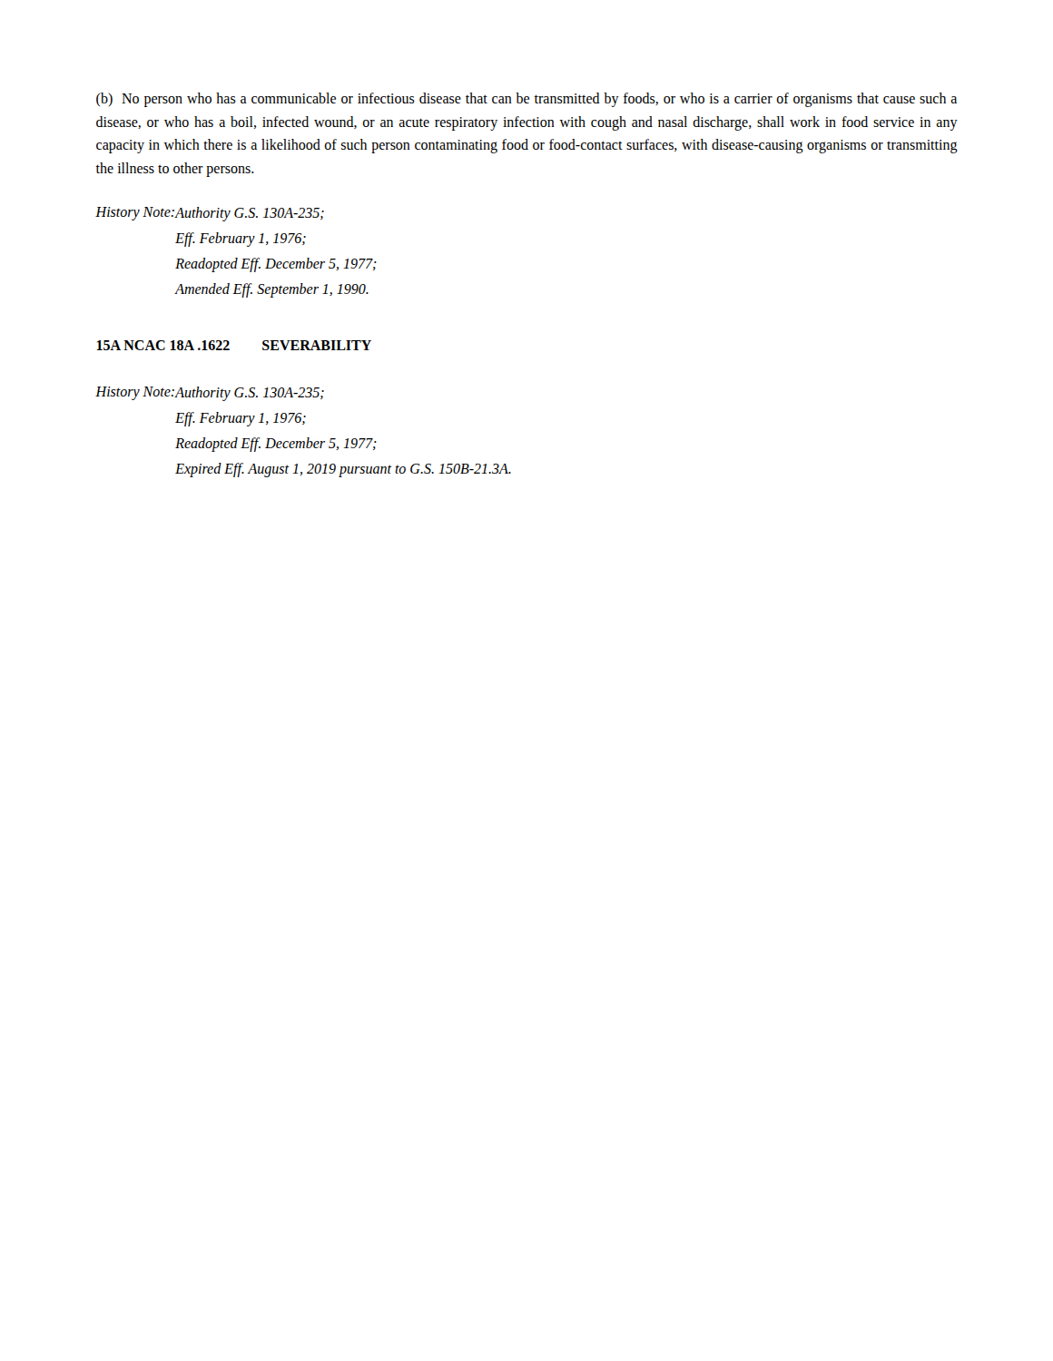(b) No person who has a communicable or infectious disease that can be transmitted by foods, or who is a carrier of organisms that cause such a disease, or who has a boil, infected wound, or an acute respiratory infection with cough and nasal discharge, shall work in food service in any capacity in which there is a likelihood of such person contaminating food or food-contact surfaces, with disease-causing organisms or transmitting the illness to other persons.
| History Note: | Authority G.S. 130A-235; Eff. February 1, 1976; Readopted Eff. December 5, 1977; Amended Eff. September 1, 1990. |
15A NCAC 18A .1622 SEVERABILITY
| History Note: | Authority G.S. 130A-235; Eff. February 1, 1976; Readopted Eff. December 5, 1977; Expired Eff. August 1, 2019 pursuant to G.S. 150B-21.3A. |